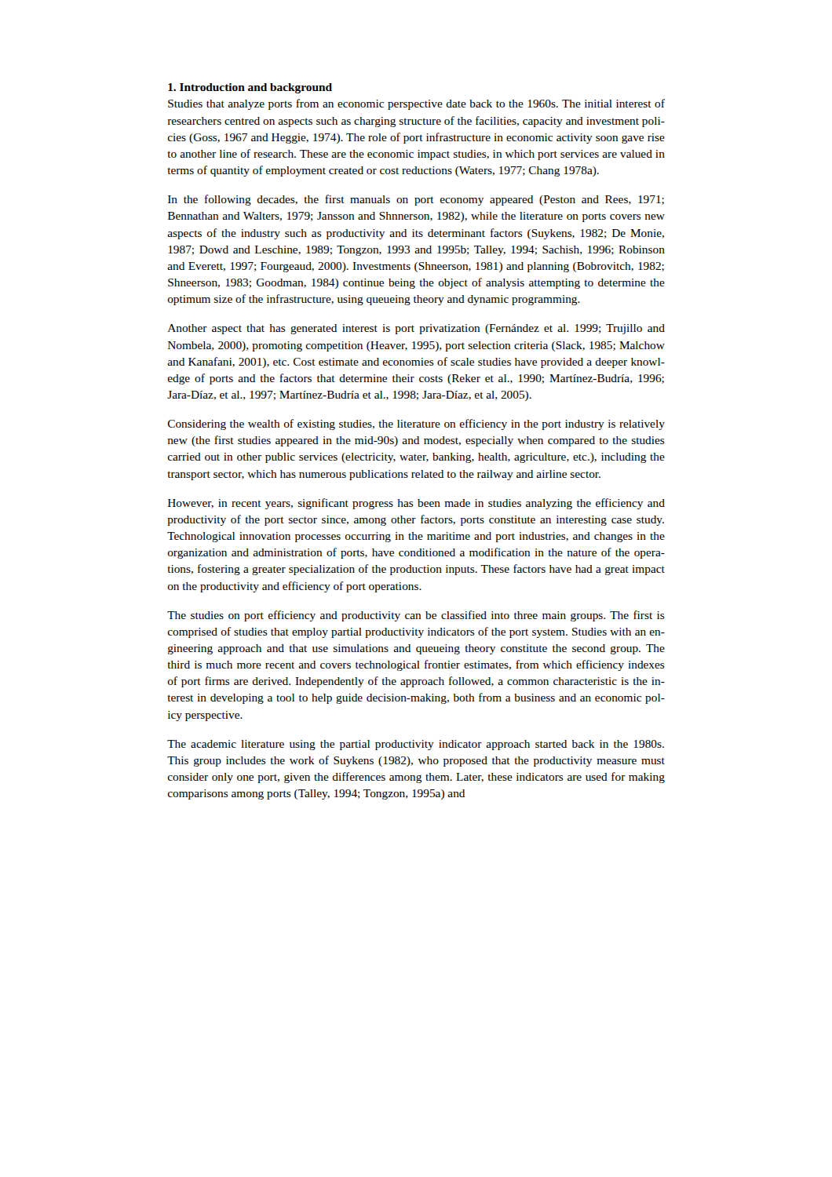1. Introduction and background
Studies that analyze ports from an economic perspective date back to the 1960s. The initial interest of researchers centred on aspects such as charging structure of the facilities, capacity and investment policies (Goss, 1967 and Heggie, 1974). The role of port infrastructure in economic activity soon gave rise to another line of research. These are the economic impact studies, in which port services are valued in terms of quantity of employment created or cost reductions (Waters, 1977; Chang 1978a).
In the following decades, the first manuals on port economy appeared (Peston and Rees, 1971; Bennathan and Walters, 1979; Jansson and Shnnerson, 1982), while the literature on ports covers new aspects of the industry such as productivity and its determinant factors (Suykens, 1982; De Monie, 1987; Dowd and Leschine, 1989; Tongzon, 1993 and 1995b; Talley, 1994; Sachish, 1996; Robinson and Everett, 1997; Fourgeaud, 2000). Investments (Shneerson, 1981) and planning (Bobrovitch, 1982; Shneerson, 1983; Goodman, 1984) continue being the object of analysis attempting to determine the optimum size of the infrastructure, using queueing theory and dynamic programming.
Another aspect that has generated interest is port privatization (Fernández et al. 1999; Trujillo and Nombela, 2000), promoting competition (Heaver, 1995), port selection criteria (Slack, 1985; Malchow and Kanafani, 2001), etc. Cost estimate and economies of scale studies have provided a deeper knowledge of ports and the factors that determine their costs (Reker et al., 1990; Martínez-Budría, 1996; Jara-Díaz, et al., 1997; Martínez-Budría et al., 1998; Jara-Díaz, et al, 2005).
Considering the wealth of existing studies, the literature on efficiency in the port industry is relatively new (the first studies appeared in the mid-90s) and modest, especially when compared to the studies carried out in other public services (electricity, water, banking, health, agriculture, etc.), including the transport sector, which has numerous publications related to the railway and airline sector.
However, in recent years, significant progress has been made in studies analyzing the efficiency and productivity of the port sector since, among other factors, ports constitute an interesting case study. Technological innovation processes occurring in the maritime and port industries, and changes in the organization and administration of ports, have conditioned a modification in the nature of the operations, fostering a greater specialization of the production inputs. These factors have had a great impact on the productivity and efficiency of port operations.
The studies on port efficiency and productivity can be classified into three main groups. The first is comprised of studies that employ partial productivity indicators of the port system. Studies with an engineering approach and that use simulations and queueing theory constitute the second group. The third is much more recent and covers technological frontier estimates, from which efficiency indexes of port firms are derived. Independently of the approach followed, a common characteristic is the interest in developing a tool to help guide decision-making, both from a business and an economic policy perspective.
The academic literature using the partial productivity indicator approach started back in the 1980s. This group includes the work of Suykens (1982), who proposed that the productivity measure must consider only one port, given the differences among them. Later, these indicators are used for making comparisons among ports (Talley, 1994; Tongzon, 1995a) and